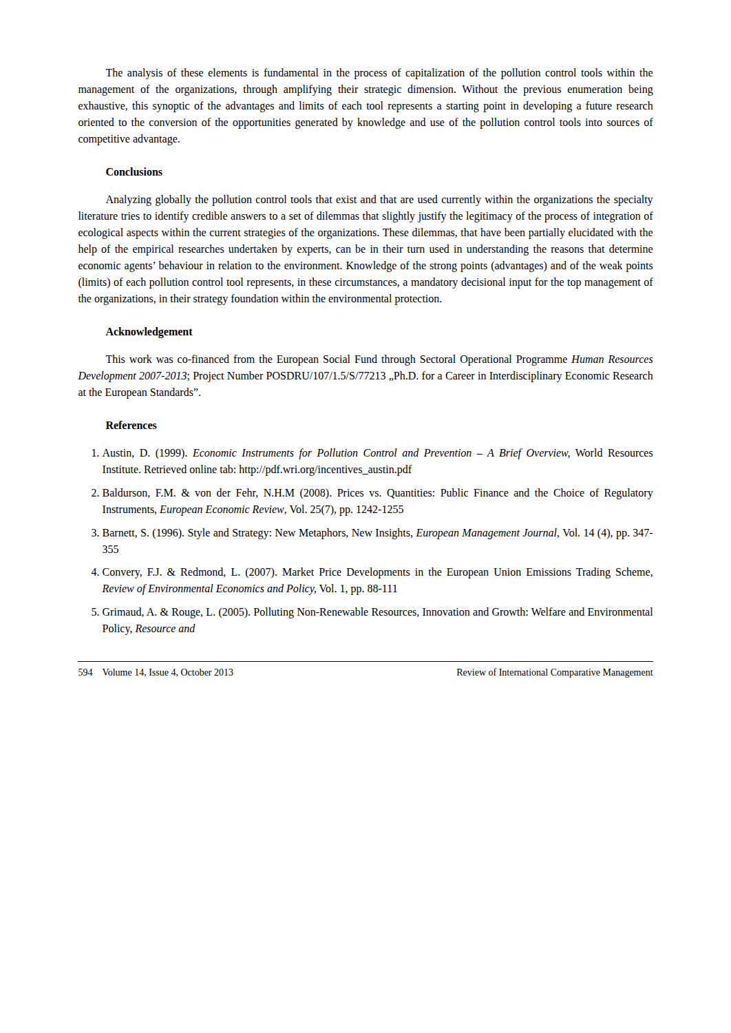The analysis of these elements is fundamental in the process of capitalization of the pollution control tools within the management of the organizations, through amplifying their strategic dimension. Without the previous enumeration being exhaustive, this synoptic of the advantages and limits of each tool represents a starting point in developing a future research oriented to the conversion of the opportunities generated by knowledge and use of the pollution control tools into sources of competitive advantage.
Conclusions
Analyzing globally the pollution control tools that exist and that are used currently within the organizations the specialty literature tries to identify credible answers to a set of dilemmas that slightly justify the legitimacy of the process of integration of ecological aspects within the current strategies of the organizations. These dilemmas, that have been partially elucidated with the help of the empirical researches undertaken by experts, can be in their turn used in understanding the reasons that determine economic agents’ behaviour in relation to the environment. Knowledge of the strong points (advantages) and of the weak points (limits) of each pollution control tool represents, in these circumstances, a mandatory decisional input for the top management of the organizations, in their strategy foundation within the environmental protection.
Acknowledgement
This work was co-financed from the European Social Fund through Sectoral Operational Programme Human Resources Development 2007-2013; Project Number POSDRU/107/1.5/S/77213 „Ph.D. for a Career in Interdisciplinary Economic Research at the European Standards”.
References
Austin, D. (1999). Economic Instruments for Pollution Control and Prevention – A Brief Overview, World Resources Institute. Retrieved online tab: http://pdf.wri.org/incentives_austin.pdf
Baldurson, F.M. & von der Fehr, N.H.M (2008). Prices vs. Quantities: Public Finance and the Choice of Regulatory Instruments, European Economic Review, Vol. 25(7), pp. 1242-1255
Barnett, S. (1996). Style and Strategy: New Metaphors, New Insights, European Management Journal, Vol. 14 (4), pp. 347-355
Convery, F.J. & Redmond, L. (2007). Market Price Developments in the European Union Emissions Trading Scheme, Review of Environmental Economics and Policy, Vol. 1, pp. 88-111
Grimaud, A. & Rouge, L. (2005). Polluting Non-Renewable Resources, Innovation and Growth: Welfare and Environmental Policy, Resource and
594 Volume 14, Issue 4, October 2013 Review of International Comparative Management